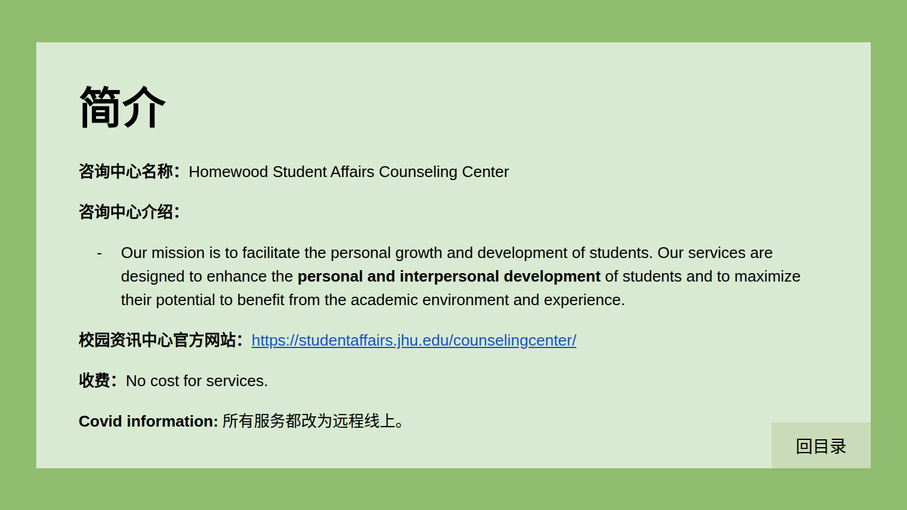简介
咨询中心名称：Homewood Student Affairs Counseling Center
咨询中心介绍：
Our mission is to facilitate the personal growth and development of students. Our services are designed to enhance the personal and interpersonal development of students and to maximize their potential to benefit from the academic environment and experience.
校园资讯中心官方网站：https://studentaffairs.jhu.edu/counselingcenter/
收费：No cost for services.
Covid information: 所有服务都改为远程线上。
回目录